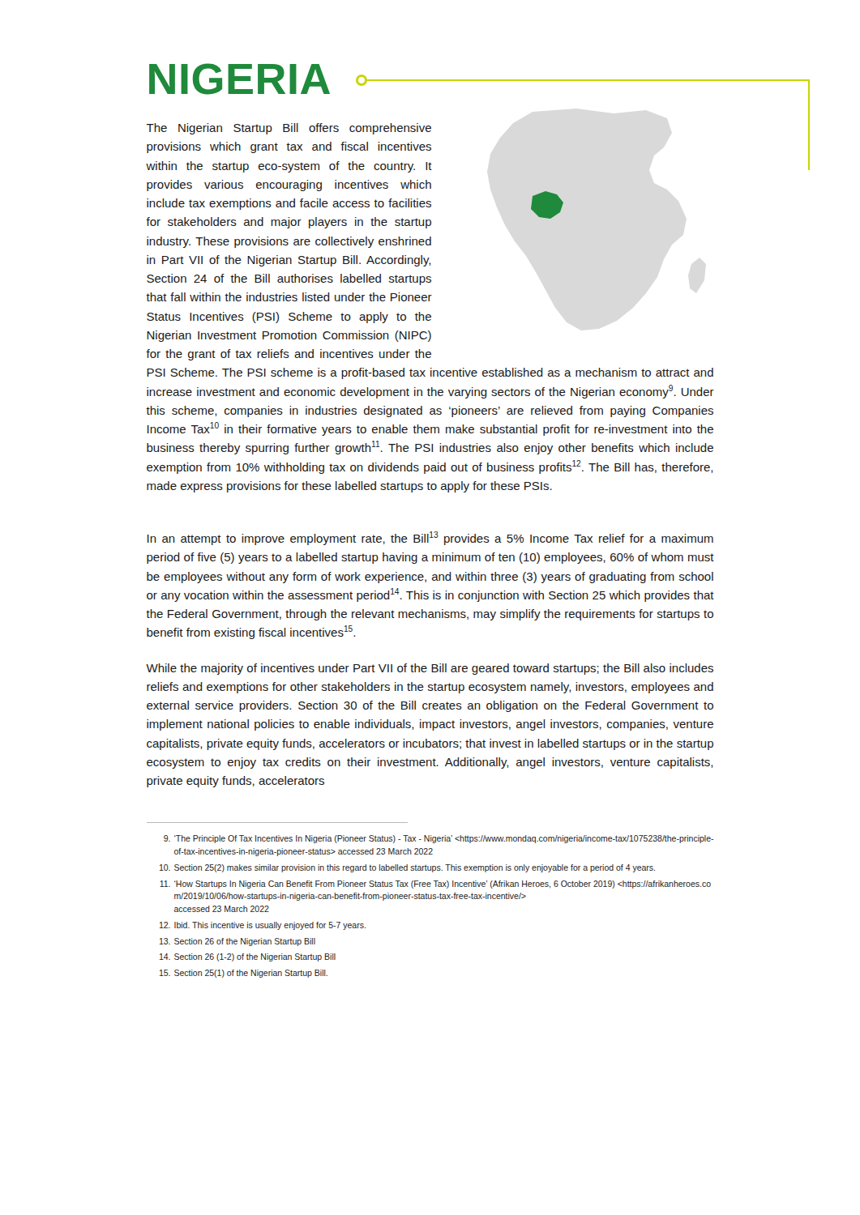NIGERIA
The Nigerian Startup Bill offers comprehensive provisions which grant tax and fiscal incentives within the startup eco-system of the country. It provides various encouraging incentives which include tax exemptions and facile access to facilities for stakeholders and major players in the startup industry. These provisions are collectively enshrined in Part VII of the Nigerian Startup Bill. Accordingly, Section 24 of the Bill authorises labelled startups that fall within the industries listed under the Pioneer Status Incentives (PSI) Scheme to apply to the Nigerian Investment Promotion Commission (NIPC) for the grant of tax reliefs and incentives under the PSI Scheme. The PSI scheme is a profit-based tax incentive established as a mechanism to attract and increase investment and economic development in the varying sectors of the Nigerian economy9. Under this scheme, companies in industries designated as ‘pioneers’ are relieved from paying Companies Income Tax10 in their formative years to enable them make substantial profit for re-investment into the business thereby spurring further growth11. The PSI industries also enjoy other benefits which include exemption from 10% withholding tax on dividends paid out of business profits12. The Bill has, therefore, made express provisions for these labelled startups to apply for these PSIs.
In an attempt to improve employment rate, the Bill13 provides a 5% Income Tax relief for a maximum period of five (5) years to a labelled startup having a minimum of ten (10) employees, 60% of whom must be employees without any form of work experience, and within three (3) years of graduating from school or any vocation within the assessment period14. This is in conjunction with Section 25 which provides that the Federal Government, through the relevant mechanisms, may simplify the requirements for startups to benefit from existing fiscal incentives15.
While the majority of incentives under Part VII of the Bill are geared toward startups; the Bill also includes reliefs and exemptions for other stakeholders in the startup ecosystem namely, investors, employees and external service providers. Section 30 of the Bill creates an obligation on the Federal Government to implement national policies to enable individuals, impact investors, angel investors, companies, venture capitalists, private equity funds, accelerators or incubators; that invest in labelled startups or in the startup ecosystem to enjoy tax credits on their investment. Additionally, angel investors, venture capitalists, private equity funds, accelerators
‘The Principle Of Tax Incentives In Nigeria (Pioneer Status) - Tax - Nigeria’ <https://www.mondaq.com/nigeria/income-tax/1075238/the-principle-of-tax-incentives-in-nigeria-pioneer-status> accessed 23 March 2022
Section 25(2) makes similar provision in this regard to labelled startups. This exemption is only enjoyable for a period of 4 years.
‘How Startups In Nigeria Can Benefit From Pioneer Status Tax (Free Tax) Incentive’ (Afrikan Heroes, 6 October 2019) <https://afrikanheroes.com/2019/10/06/how-startups-in-nigeria-can-benefit-from-pioneer-status-tax-free-tax-incentive/>accessed 23 March 2022
Ibid. This incentive is usually enjoyed for 5-7 years.
Section 26 of the Nigerian Startup Bill
Section 26 (1-2) of the Nigerian Startup Bill
Section 25(1) of the Nigerian Startup Bill.